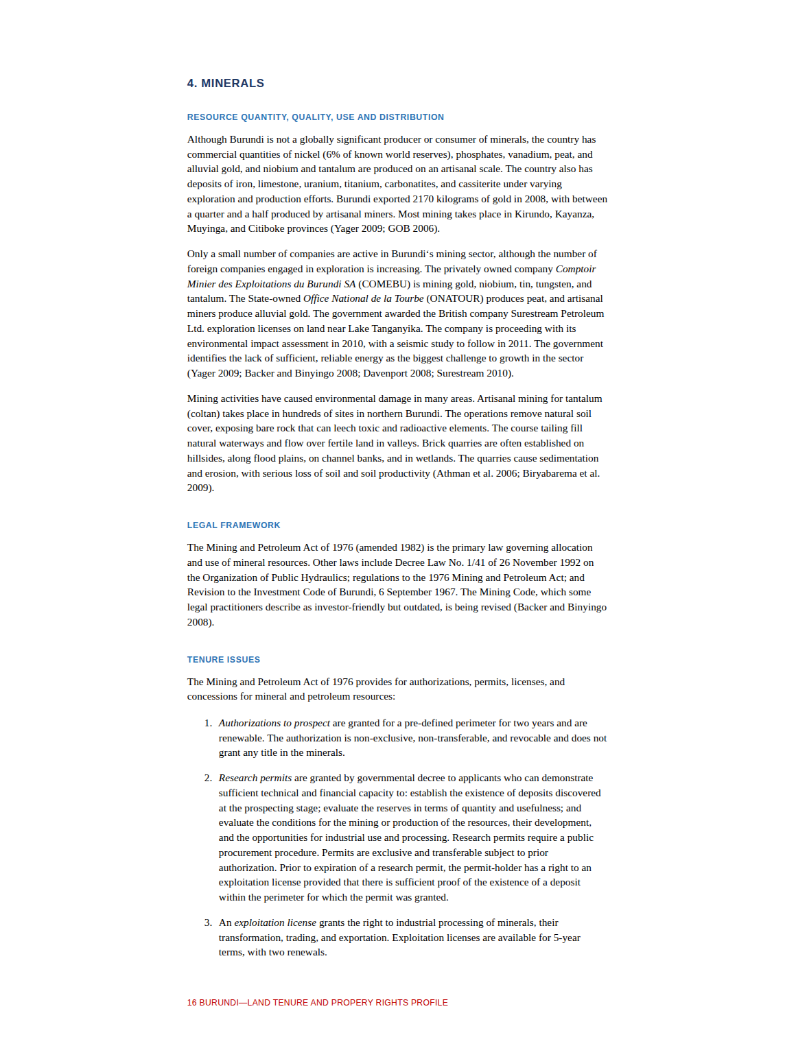4. Minerals
Resource Quantity, Quality, Use and Distribution
Although Burundi is not a globally significant producer or consumer of minerals, the country has commercial quantities of nickel (6% of known world reserves), phosphates, vanadium, peat, and alluvial gold, and niobium and tantalum are produced on an artisanal scale. The country also has deposits of iron, limestone, uranium, titanium, carbonatites, and cassiterite under varying exploration and production efforts. Burundi exported 2170 kilograms of gold in 2008, with between a quarter and a half produced by artisanal miners. Most mining takes place in Kirundo, Kayanza, Muyinga, and Citiboke provinces (Yager 2009; GOB 2006).
Only a small number of companies are active in Burundi‘s mining sector, although the number of foreign companies engaged in exploration is increasing. The privately owned company Comptoir Minier des Exploitations du Burundi SA (COMEBU) is mining gold, niobium, tin, tungsten, and tantalum. The State-owned Office National de la Tourbe (ONATOUR) produces peat, and artisanal miners produce alluvial gold. The government awarded the British company Surestream Petroleum Ltd. exploration licenses on land near Lake Tanganyika. The company is proceeding with its environmental impact assessment in 2010, with a seismic study to follow in 2011. The government identifies the lack of sufficient, reliable energy as the biggest challenge to growth in the sector (Yager 2009; Backer and Binyingo 2008; Davenport 2008; Surestream 2010).
Mining activities have caused environmental damage in many areas. Artisanal mining for tantalum (coltan) takes place in hundreds of sites in northern Burundi. The operations remove natural soil cover, exposing bare rock that can leech toxic and radioactive elements. The course tailing fill natural waterways and flow over fertile land in valleys. Brick quarries are often established on hillsides, along flood plains, on channel banks, and in wetlands. The quarries cause sedimentation and erosion, with serious loss of soil and soil productivity (Athman et al. 2006; Biryabarema et al. 2009).
Legal Framework
The Mining and Petroleum Act of 1976 (amended 1982) is the primary law governing allocation and use of mineral resources. Other laws include Decree Law No. 1/41 of 26 November 1992 on the Organization of Public Hydraulics; regulations to the 1976 Mining and Petroleum Act; and Revision to the Investment Code of Burundi, 6 September 1967. The Mining Code, which some legal practitioners describe as investor-friendly but outdated, is being revised (Backer and Binyingo 2008).
Tenure Issues
The Mining and Petroleum Act of 1976 provides for authorizations, permits, licenses, and concessions for mineral and petroleum resources:
Authorizations to prospect are granted for a pre-defined perimeter for two years and are renewable. The authorization is non-exclusive, non-transferable, and revocable and does not grant any title in the minerals.
Research permits are granted by governmental decree to applicants who can demonstrate sufficient technical and financial capacity to: establish the existence of deposits discovered at the prospecting stage; evaluate the reserves in terms of quantity and usefulness; and evaluate the conditions for the mining or production of the resources, their development, and the opportunities for industrial use and processing. Research permits require a public procurement procedure. Permits are exclusive and transferable subject to prior authorization. Prior to expiration of a research permit, the permit-holder has a right to an exploitation license provided that there is sufficient proof of the existence of a deposit within the perimeter for which the permit was granted.
An exploitation license grants the right to industrial processing of minerals, their transformation, trading, and exportation. Exploitation licenses are available for 5-year terms, with two renewals.
16 BURUNDI—LAND TENURE AND PROPERY RIGHTS PROFILE